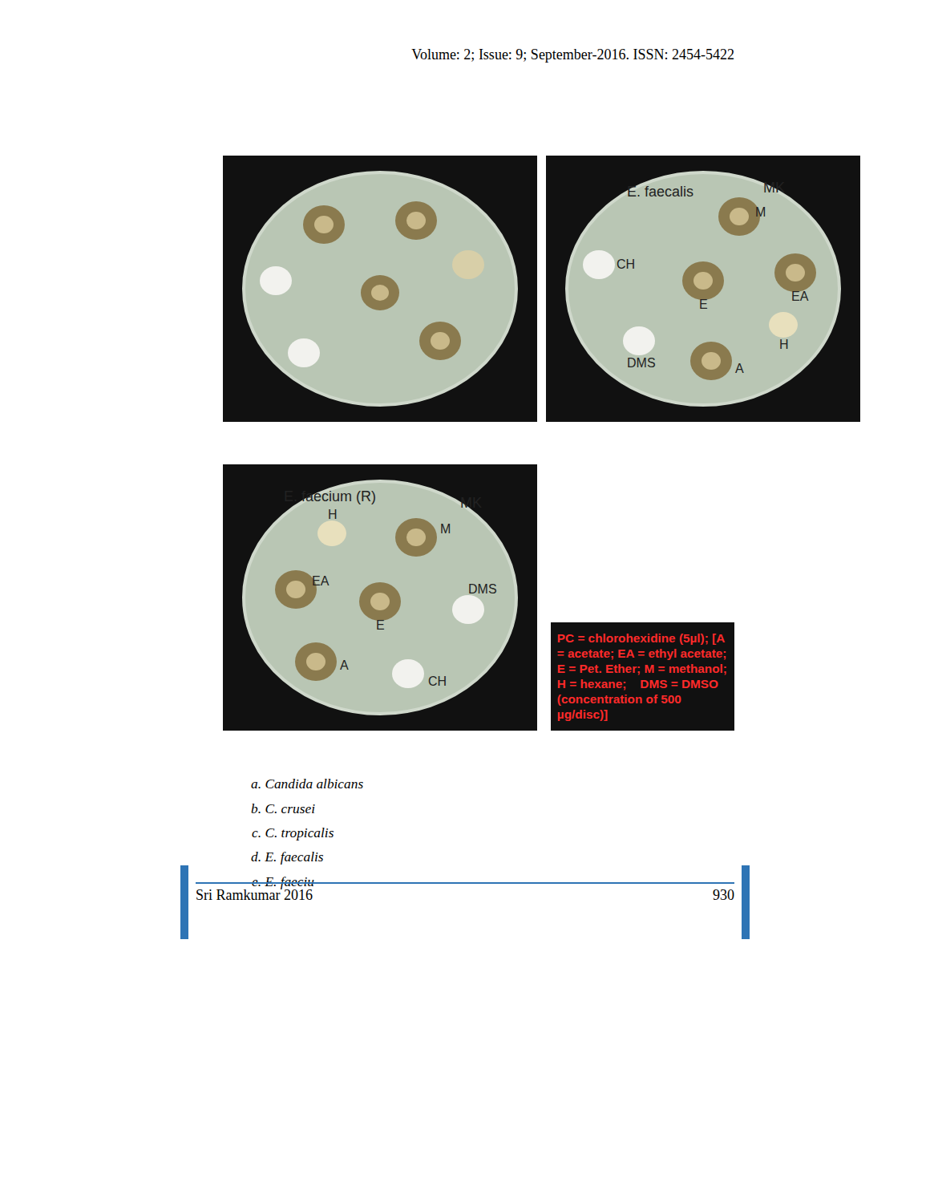Volume: 2; Issue: 9; September-2016. ISSN: 2454-5422
PC = chlorohexidine (5µl); [A = acetate; EA = ethyl acetate; E = Pet. Ether; M = methanol; H = hexane; DMS = DMSO (concentration of 500 µg/disc)]
Candida albicans
C. crusei
C. tropicalis
E. faecalis
E. faeciu
Sri Ramkumar 2016 930